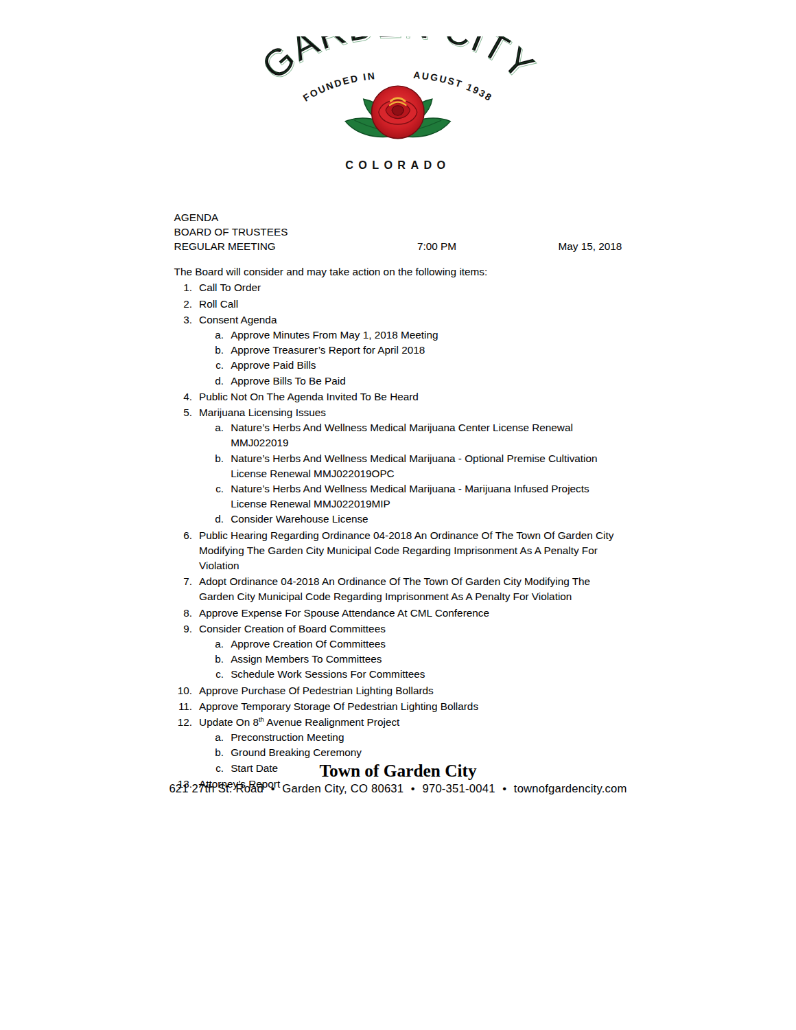GARDEN CITY GARDEN CITY FOUNDED IN AUGUST 1938 COLORADO
AGENDA
BOARD OF TRUSTEES
REGULAR MEETING 7:00 PM May 15, 2018
The Board will consider and may take action on the following items:
Call To Order
Roll Call
Consent Agenda
Approve Minutes From May 1, 2018 Meeting
Approve Treasurer’s Report for April 2018
Approve Paid Bills
Approve Bills To Be Paid
Public Not On The Agenda Invited To Be Heard
Marijuana Licensing Issues
Nature’s Herbs And Wellness Medical Marijuana Center License Renewal MMJ022019
Nature’s Herbs And Wellness Medical Marijuana - Optional Premise Cultivation License Renewal MMJ022019OPC
Nature’s Herbs And Wellness Medical Marijuana - Marijuana Infused Projects License Renewal MMJ022019MIP
Consider Warehouse License
Public Hearing Regarding Ordinance 04-2018 An Ordinance Of The Town Of Garden City Modifying The Garden City Municipal Code Regarding Imprisonment As A Penalty For Violation
Adopt Ordinance 04-2018 An Ordinance Of The Town Of Garden City Modifying The Garden City Municipal Code Regarding Imprisonment As A Penalty For Violation
Approve Expense For Spouse Attendance At CML Conference
Consider Creation of Board Committees
Approve Creation Of Committees
Assign Members To Committees
Schedule Work Sessions For Committees
Approve Purchase Of Pedestrian Lighting Bollards
Approve Temporary Storage Of Pedestrian Lighting Bollards
Update On 8th Avenue Realignment Project
Preconstruction Meeting
Ground Breaking Ceremony
Start Date
Attorney’s Report
Town of Garden City
621 27th St. Road • Garden City, CO 80631 • 970-351-0041 • townofgardencity.com